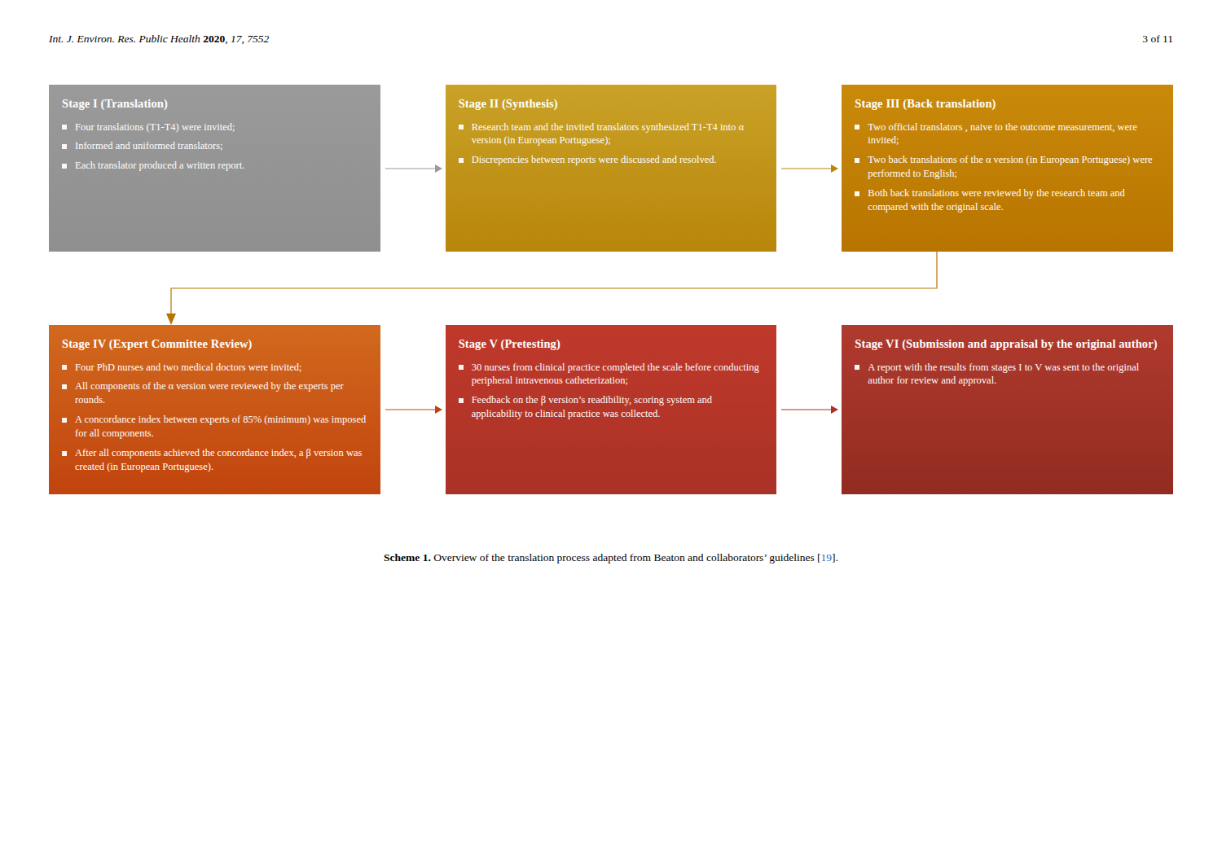Int. J. Environ. Res. Public Health 2020, 17, 7552
3 of 11
Stage I (Translation)
Four translations (T1-T4) were invited;
Informed and uniformed translators;
Each translator produced a written report.
Stage II (Synthesis)
Research team and the invited translators synthesized T1-T4 into α version (in European Portuguese);
Discrepencies between reports were discussed and resolved.
Stage III (Back translation)
Two official translators , naive to the outcome measurement, were invited;
Two back translations of the α version (in European Portuguese) were performed to English;
Both back translations were reviewed by the research team and compared with the original scale.
Stage IV (Expert Committee Review)
Four PhD nurses and two medical doctors were invited;
All components of the α version were reviewed by the experts per rounds.
A concordance index between experts of 85% (minimum) was imposed for all components.
After all components achieved the concordance index, a β version was created (in European Portuguese).
Stage V (Pretesting)
30 nurses from clinical practice completed the scale before conducting peripheral intravenous catheterization;
Feedback on the β version’s readibility, scoring system and applicability to clinical practice was collected.
Stage VI (Submission and appraisal by the original author)
A report with the results from stages I to V was sent to the original author for review and approval.
Scheme 1. Overview of the translation process adapted from Beaton and collaborators’ guidelines [19].